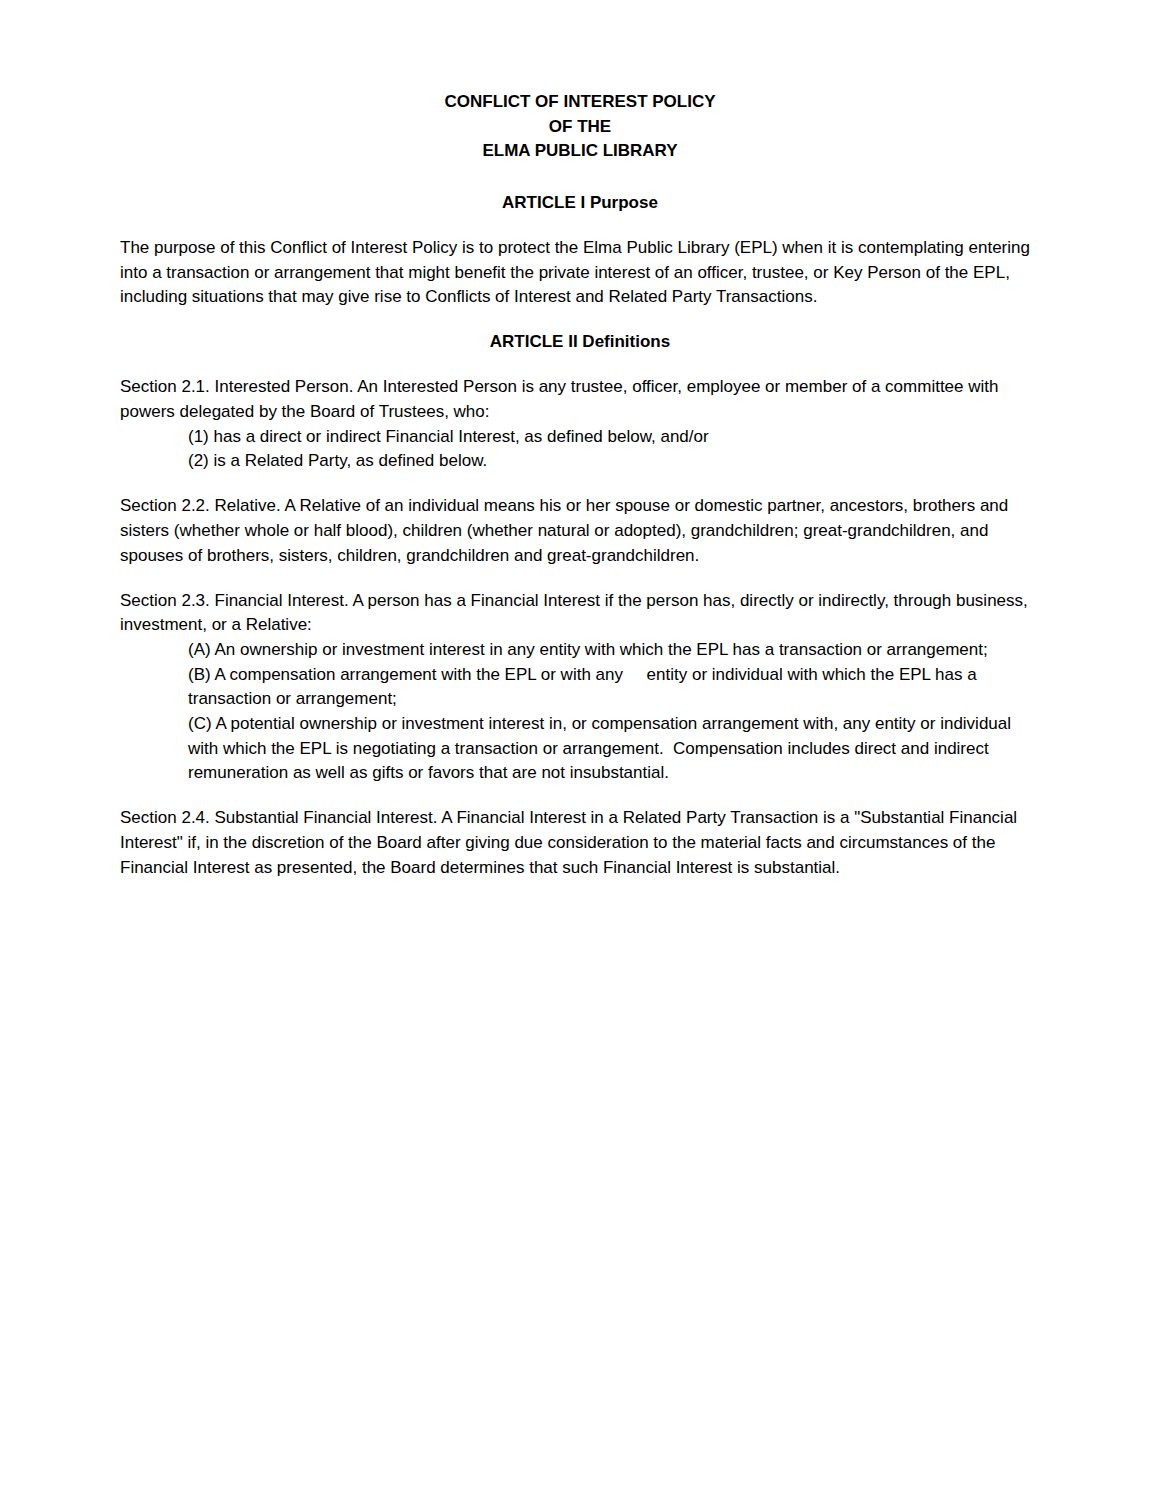CONFLICT OF INTEREST POLICY
OF THE
ELMA PUBLIC LIBRARY
ARTICLE I Purpose
The purpose of this Conflict of Interest Policy is to protect the Elma Public Library (EPL) when it is contemplating entering into a transaction or arrangement that might benefit the private interest of an officer, trustee, or Key Person of the EPL, including situations that may give rise to Conflicts of Interest and Related Party Transactions.
ARTICLE II Definitions
Section 2.1. Interested Person. An Interested Person is any trustee, officer, employee or member of a committee with powers delegated by the Board of Trustees, who:
(1) has a direct or indirect Financial Interest, as defined below, and/or
(2) is a Related Party, as defined below.
Section 2.2. Relative. A Relative of an individual means his or her spouse or domestic partner, ancestors, brothers and sisters (whether whole or half blood), children (whether natural or adopted), grandchildren; great-grandchildren, and spouses of brothers, sisters, children, grandchildren and great-grandchildren.
Section 2.3. Financial Interest. A person has a Financial Interest if the person has, directly or indirectly, through business, investment, or a Relative:
(A) An ownership or investment interest in any entity with which the EPL has a transaction or arrangement;
(B) A compensation arrangement with the EPL or with any entity or individual with which the EPL has a transaction or arrangement;
(C) A potential ownership or investment interest in, or compensation arrangement with, any entity or individual with which the EPL is negotiating a transaction or arrangement. Compensation includes direct and indirect remuneration as well as gifts or favors that are not insubstantial.
Section 2.4. Substantial Financial Interest. A Financial Interest in a Related Party Transaction is a "Substantial Financial Interest" if, in the discretion of the Board after giving due consideration to the material facts and circumstances of the Financial Interest as presented, the Board determines that such Financial Interest is substantial.